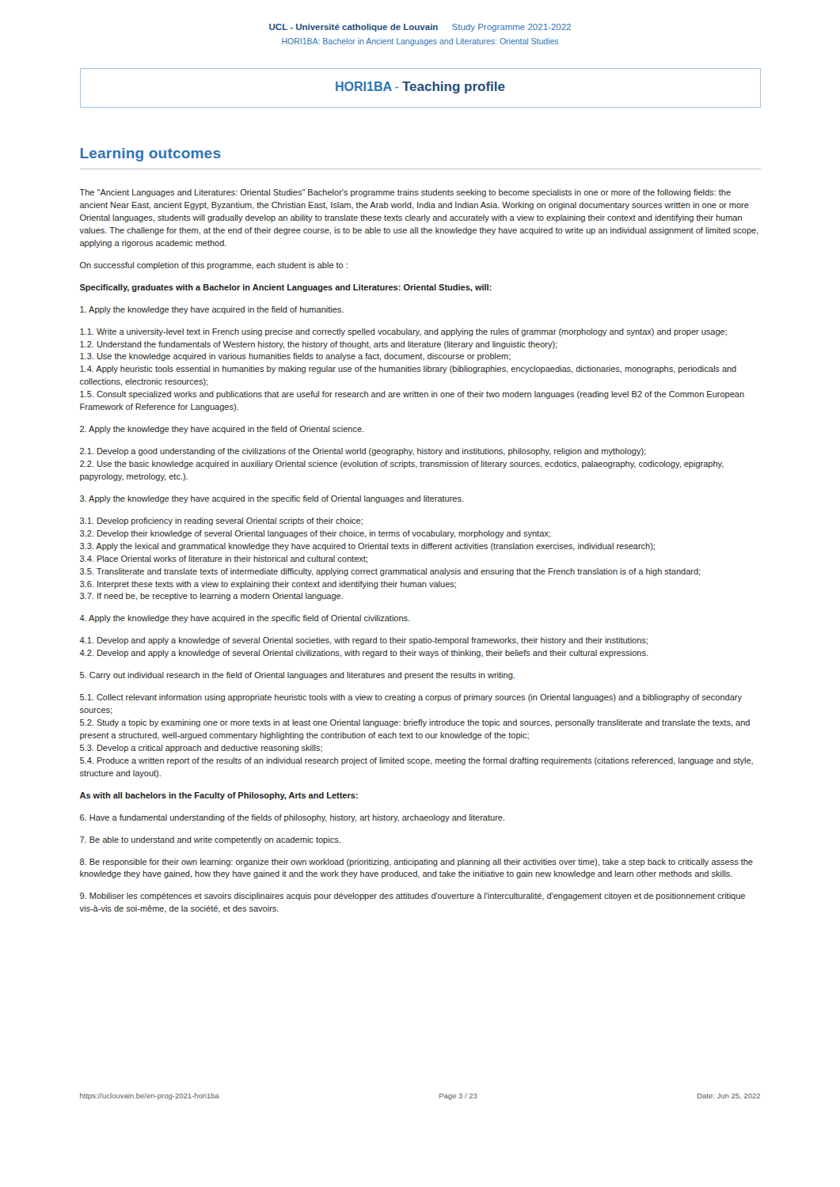UCL - Université catholique de Louvain Study Programme 2021-2022
HORI1BA: Bachelor in Ancient Languages and Literatures: Oriental Studies
HORI1BA - Teaching profile
Learning outcomes
The "Ancient Languages and Literatures: Oriental Studies" Bachelor's programme trains students seeking to become specialists in one or more of the following fields: the ancient Near East, ancient Egypt, Byzantium, the Christian East, Islam, the Arab world, India and Indian Asia. Working on original documentary sources written in one or more Oriental languages, students will gradually develop an ability to translate these texts clearly and accurately with a view to explaining their context and identifying their human values. The challenge for them, at the end of their degree course, is to be able to use all the knowledge they have acquired to write up an individual assignment of limited scope, applying a rigorous academic method.
On successful completion of this programme, each student is able to :
Specifically, graduates with a Bachelor in Ancient Languages and Literatures: Oriental Studies, will:
1. Apply the knowledge they have acquired in the field of humanities.
1.1. Write a university-level text in French using precise and correctly spelled vocabulary, and applying the rules of grammar (morphology and syntax) and proper usage;
1.2. Understand the fundamentals of Western history, the history of thought, arts and literature (literary and linguistic theory);
1.3. Use the knowledge acquired in various humanities fields to analyse a fact, document, discourse or problem;
1.4. Apply heuristic tools essential in humanities by making regular use of the humanities library (bibliographies, encyclopaedias, dictionaries, monographs, periodicals and collections, electronic resources);
1.5. Consult specialized works and publications that are useful for research and are written in one of their two modern languages (reading level B2 of the Common European Framework of Reference for Languages).
2. Apply the knowledge they have acquired in the field of Oriental science.
2.1. Develop a good understanding of the civilizations of the Oriental world (geography, history and institutions, philosophy, religion and mythology);
2.2. Use the basic knowledge acquired in auxiliary Oriental science (evolution of scripts, transmission of literary sources, ecdotics, palaeography, codicology, epigraphy, papyrology, metrology, etc.).
3. Apply the knowledge they have acquired in the specific field of Oriental languages and literatures.
3.1. Develop proficiency in reading several Oriental scripts of their choice;
3.2. Develop their knowledge of several Oriental languages of their choice, in terms of vocabulary, morphology and syntax;
3.3. Apply the lexical and grammatical knowledge they have acquired to Oriental texts in different activities (translation exercises, individual research);
3.4. Place Oriental works of literature in their historical and cultural context;
3.5. Transliterate and translate texts of intermediate difficulty, applying correct grammatical analysis and ensuring that the French translation is of a high standard;
3.6. Interpret these texts with a view to explaining their context and identifying their human values;
3.7. If need be, be receptive to learning a modern Oriental language.
4. Apply the knowledge they have acquired in the specific field of Oriental civilizations.
4.1. Develop and apply a knowledge of several Oriental societies, with regard to their spatio-temporal frameworks, their history and their institutions;
4.2. Develop and apply a knowledge of several Oriental civilizations, with regard to their ways of thinking, their beliefs and their cultural expressions.
5. Carry out individual research in the field of Oriental languages and literatures and present the results in writing.
5.1. Collect relevant information using appropriate heuristic tools with a view to creating a corpus of primary sources (in Oriental languages) and a bibliography of secondary sources;
5.2. Study a topic by examining one or more texts in at least one Oriental language: briefly introduce the topic and sources, personally transliterate and translate the texts, and present a structured, well-argued commentary highlighting the contribution of each text to our knowledge of the topic;
5.3. Develop a critical approach and deductive reasoning skills;
5.4. Produce a written report of the results of an individual research project of limited scope, meeting the formal drafting requirements (citations referenced, language and style, structure and layout).
As with all bachelors in the Faculty of Philosophy, Arts and Letters:
6. Have a fundamental understanding of the fields of philosophy, history, art history, archaeology and literature.
7. Be able to understand and write competently on academic topics.
8. Be responsible for their own learning: organize their own workload (prioritizing, anticipating and planning all their activities over time), take a step back to critically assess the knowledge they have gained, how they have gained it and the work they have produced, and take the initiative to gain new knowledge and learn other methods and skills.
9. Mobiliser les compétences et savoirs disciplinaires acquis pour développer des attitudes d'ouverture à l'interculturalité, d'engagement citoyen et de positionnement critique vis-à-vis de soi-même, de la société, et des savoirs.
https://uclouvain.be/en-prog-2021-hori1ba Page 3 / 23 Date: Jun 25, 2022